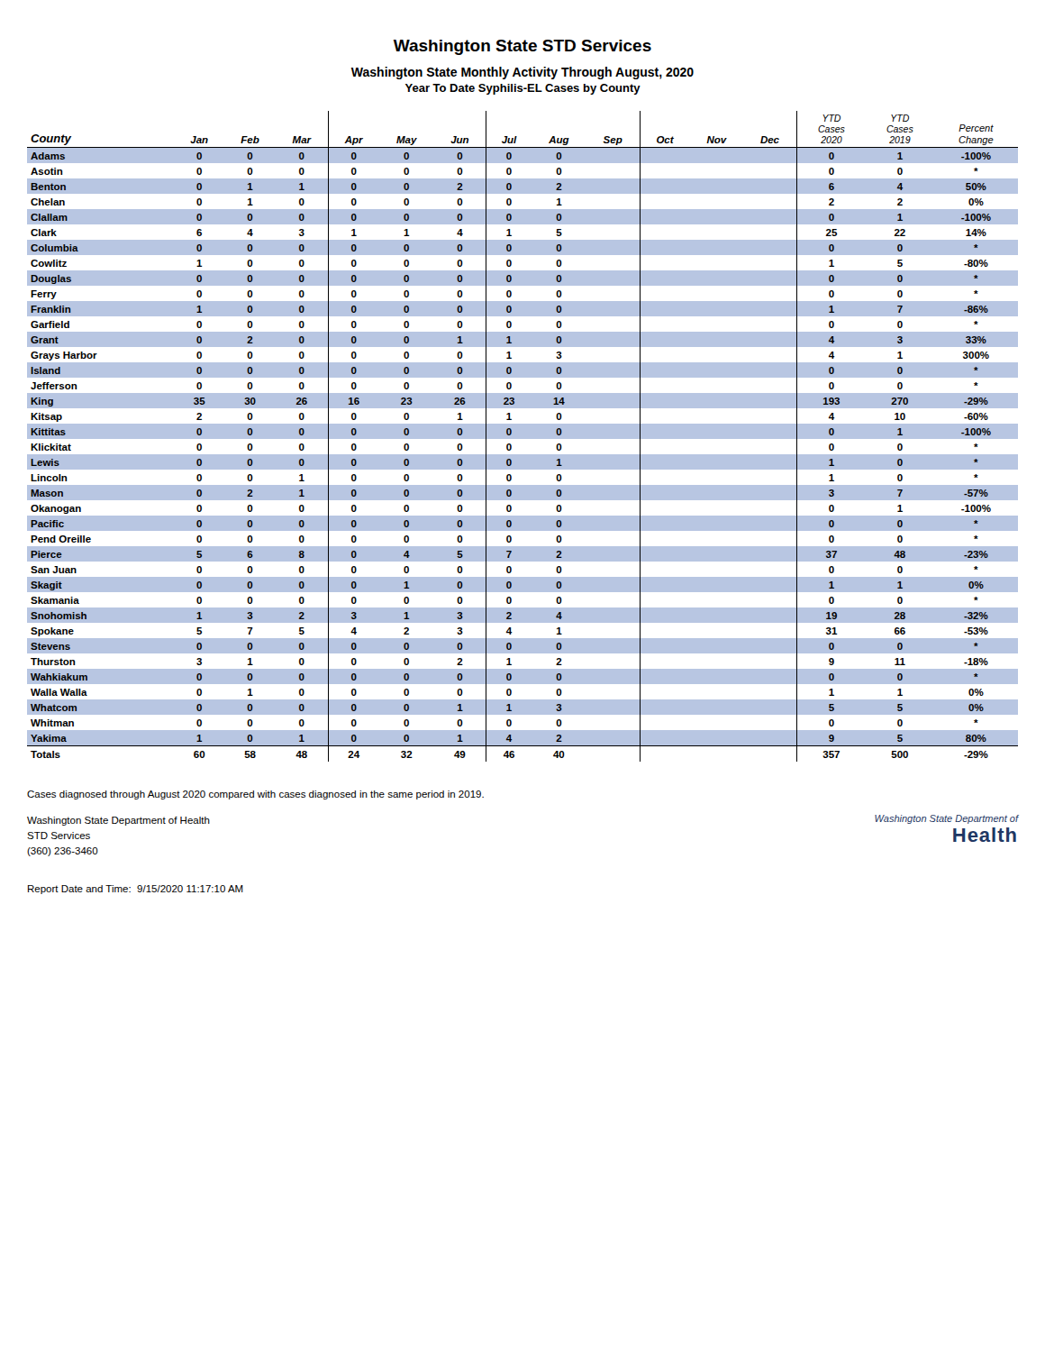Washington State STD Services
Washington State Monthly Activity Through August, 2020
Year To Date Syphilis-EL Cases by County
| County | Jan | Feb | Mar | Apr | May | Jun | Jul | Aug | Sep | Oct | Nov | Dec | YTD Cases 2020 | YTD Cases 2019 | Percent Change |
| --- | --- | --- | --- | --- | --- | --- | --- | --- | --- | --- | --- | --- | --- | --- | --- |
| Adams | 0 | 0 | 0 | 0 | 0 | 0 | 0 | 0 | | | | | 0 | 1 | -100% |
| Asotin | 0 | 0 | 0 | 0 | 0 | 0 | 0 | 0 | | | | | 0 | 0 | * |
| Benton | 0 | 1 | 1 | 0 | 0 | 2 | 0 | 2 | | | | | 6 | 4 | 50% |
| Chelan | 0 | 1 | 0 | 0 | 0 | 0 | 0 | 1 | | | | | 2 | 2 | 0% |
| Clallam | 0 | 0 | 0 | 0 | 0 | 0 | 0 | 0 | | | | | 0 | 1 | -100% |
| Clark | 6 | 4 | 3 | 1 | 1 | 4 | 1 | 5 | | | | | 25 | 22 | 14% |
| Columbia | 0 | 0 | 0 | 0 | 0 | 0 | 0 | 0 | | | | | 0 | 0 | * |
| Cowlitz | 1 | 0 | 0 | 0 | 0 | 0 | 0 | 0 | | | | | 1 | 5 | -80% |
| Douglas | 0 | 0 | 0 | 0 | 0 | 0 | 0 | 0 | | | | | 0 | 0 | * |
| Ferry | 0 | 0 | 0 | 0 | 0 | 0 | 0 | 0 | | | | | 0 | 0 | * |
| Franklin | 1 | 0 | 0 | 0 | 0 | 0 | 0 | 0 | | | | | 1 | 7 | -86% |
| Garfield | 0 | 0 | 0 | 0 | 0 | 0 | 0 | 0 | | | | | 0 | 0 | * |
| Grant | 0 | 2 | 0 | 0 | 0 | 1 | 1 | 0 | | | | | 4 | 3 | 33% |
| Grays Harbor | 0 | 0 | 0 | 0 | 0 | 0 | 1 | 3 | | | | | 4 | 1 | 300% |
| Island | 0 | 0 | 0 | 0 | 0 | 0 | 0 | 0 | | | | | 0 | 0 | * |
| Jefferson | 0 | 0 | 0 | 0 | 0 | 0 | 0 | 0 | | | | | 0 | 0 | * |
| King | 35 | 30 | 26 | 16 | 23 | 26 | 23 | 14 | | | | | 193 | 270 | -29% |
| Kitsap | 2 | 0 | 0 | 0 | 0 | 1 | 1 | 0 | | | | | 4 | 10 | -60% |
| Kittitas | 0 | 0 | 0 | 0 | 0 | 0 | 0 | 0 | | | | | 0 | 1 | -100% |
| Klickitat | 0 | 0 | 0 | 0 | 0 | 0 | 0 | 0 | | | | | 0 | 0 | * |
| Lewis | 0 | 0 | 0 | 0 | 0 | 0 | 0 | 1 | | | | | 1 | 0 | * |
| Lincoln | 0 | 0 | 1 | 0 | 0 | 0 | 0 | 0 | | | | | 1 | 0 | * |
| Mason | 0 | 2 | 1 | 0 | 0 | 0 | 0 | 0 | | | | | 3 | 7 | -57% |
| Okanogan | 0 | 0 | 0 | 0 | 0 | 0 | 0 | 0 | | | | | 0 | 1 | -100% |
| Pacific | 0 | 0 | 0 | 0 | 0 | 0 | 0 | 0 | | | | | 0 | 0 | * |
| Pend Oreille | 0 | 0 | 0 | 0 | 0 | 0 | 0 | 0 | | | | | 0 | 0 | * |
| Pierce | 5 | 6 | 8 | 0 | 4 | 5 | 7 | 2 | | | | | 37 | 48 | -23% |
| San Juan | 0 | 0 | 0 | 0 | 0 | 0 | 0 | 0 | | | | | 0 | 0 | * |
| Skagit | 0 | 0 | 0 | 0 | 1 | 0 | 0 | 0 | | | | | 1 | 1 | 0% |
| Skamania | 0 | 0 | 0 | 0 | 0 | 0 | 0 | 0 | | | | | 0 | 0 | * |
| Snohomish | 1 | 3 | 2 | 3 | 1 | 3 | 2 | 4 | | | | | 19 | 28 | -32% |
| Spokane | 5 | 7 | 5 | 4 | 2 | 3 | 4 | 1 | | | | | 31 | 66 | -53% |
| Stevens | 0 | 0 | 0 | 0 | 0 | 0 | 0 | 0 | | | | | 0 | 0 | * |
| Thurston | 3 | 1 | 0 | 0 | 0 | 2 | 1 | 2 | | | | | 9 | 11 | -18% |
| Wahkiakum | 0 | 0 | 0 | 0 | 0 | 0 | 0 | 0 | | | | | 0 | 0 | * |
| Walla Walla | 0 | 1 | 0 | 0 | 0 | 0 | 0 | 0 | | | | | 1 | 1 | 0% |
| Whatcom | 0 | 0 | 0 | 0 | 0 | 1 | 1 | 3 | | | | | 5 | 5 | 0% |
| Whitman | 0 | 0 | 0 | 0 | 0 | 0 | 0 | 0 | | | | | 0 | 0 | * |
| Yakima | 1 | 0 | 1 | 0 | 0 | 1 | 4 | 2 | | | | | 9 | 5 | 80% |
| Totals | 60 | 58 | 48 | 24 | 32 | 49 | 46 | 40 | | | | | 357 | 500 | -29% |
Cases diagnosed through August 2020 compared with cases diagnosed in the same period in 2019.
Washington State Department of Health
STD Services
(360) 236-3460
Washington State Department of
Health
Report Date and Time: 9/15/2020 11:17:10 AM